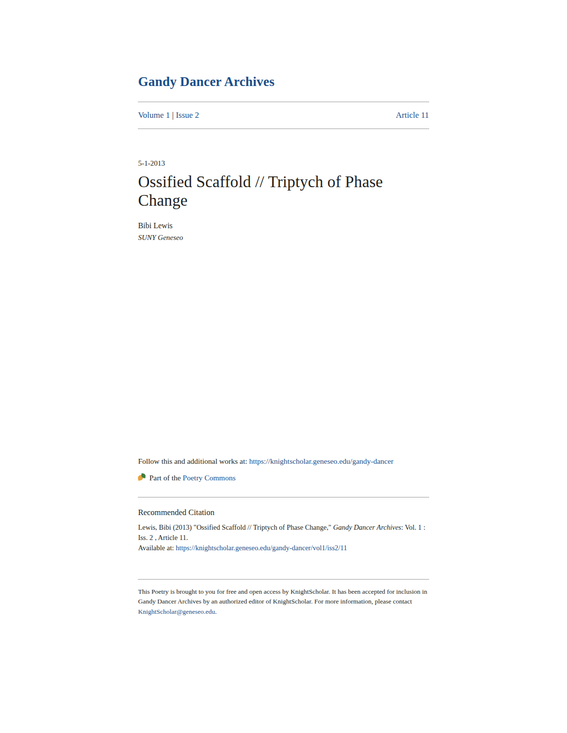Gandy Dancer Archives
Volume 1 | Issue 2
Article 11
5-1-2013
Ossified Scaffold // Triptych of Phase Change
Bibi Lewis
SUNY Geneseo
Follow this and additional works at: https://knightscholar.geneseo.edu/gandy-dancer
Part of the Poetry Commons
Recommended Citation
Lewis, Bibi (2013) "Ossified Scaffold // Triptych of Phase Change," Gandy Dancer Archives: Vol. 1 : Iss. 2 , Article 11.
Available at: https://knightscholar.geneseo.edu/gandy-dancer/vol1/iss2/11
This Poetry is brought to you for free and open access by KnightScholar. It has been accepted for inclusion in Gandy Dancer Archives by an authorized editor of KnightScholar. For more information, please contact KnightScholar@geneseo.edu.